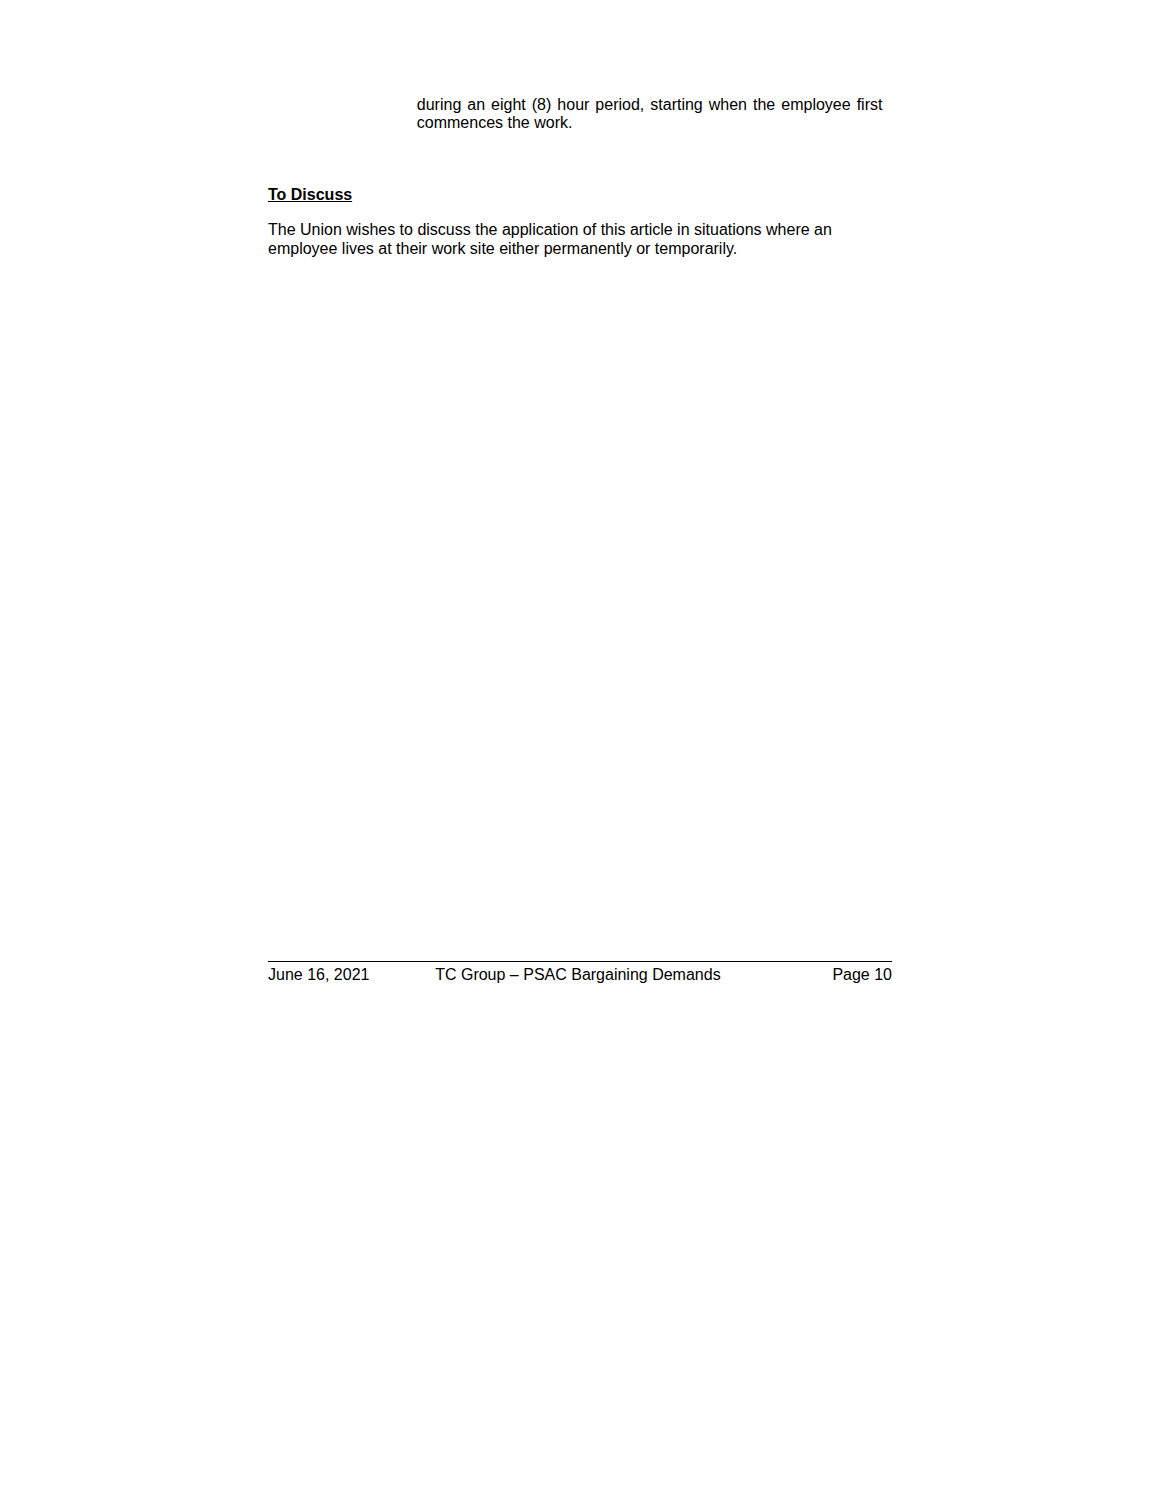during an eight (8) hour period, starting when the employee first commences the work.
To Discuss
The Union wishes to discuss the application of this article in situations where an employee lives at their work site either permanently or temporarily.
June 16, 2021 TC Group – PSAC Bargaining Demands Page 10